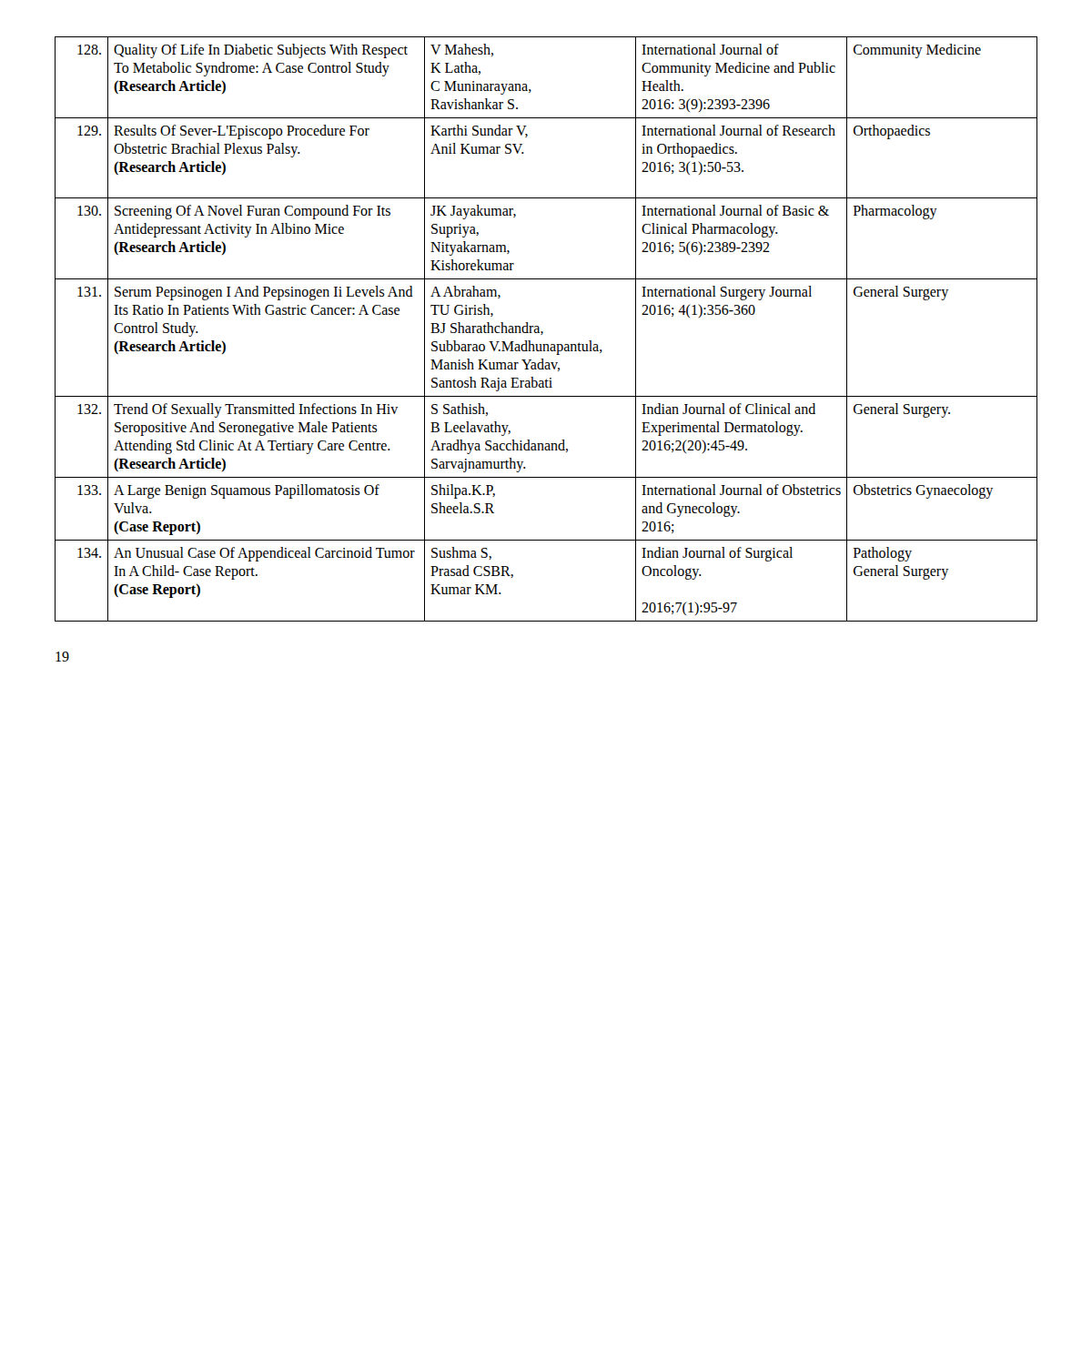| 128. | Quality Of Life In Diabetic Subjects With Respect To Metabolic Syndrome: A Case Control Study (Research Article) | V Mahesh, K Latha, C Muninarayana, Ravishankar S. | International Journal of Community Medicine and Public Health. 2016: 3(9):2393-2396 | Community Medicine |
| 129. | Results Of Sever-L'Episcopo Procedure For Obstetric Brachial Plexus Palsy. (Research Article) | Karthi Sundar V, Anil Kumar SV. | International Journal of Research in Orthopaedics. 2016; 3(1):50-53. | Orthopaedics |
| 130. | Screening Of A Novel Furan Compound For Its Antidepressant Activity In Albino Mice (Research Article) | JK Jayakumar, Supriya, Nityakarnam, Kishorekumar | International Journal of Basic & Clinical Pharmacology. 2016; 5(6):2389-2392 | Pharmacology |
| 131. | Serum Pepsinogen I And Pepsinogen Ii Levels And Its Ratio In Patients With Gastric Cancer: A Case Control Study. (Research Article) | A Abraham, TU Girish, BJ Sharathchandra, Subbarao V.Madhunapantula, Manish Kumar Yadav, Santosh Raja Erabati | International Surgery Journal 2016; 4(1):356-360 | General Surgery |
| 132. | Trend Of Sexually Transmitted Infections In Hiv Seropositive And Seronegative Male Patients Attending Std Clinic At A Tertiary Care Centre. (Research Article) | S Sathish, B Leelavathy, Aradhya Sacchidanand, Sarvajnamurthy. | Indian Journal of Clinical and Experimental Dermatology. 2016;2(20):45-49. | General Surgery. |
| 133. | A Large Benign Squamous Papillomatosis Of Vulva. (Case Report) | Shilpa.K.P, Sheela.S.R | International Journal of Obstetrics and Gynecology. 2016; | Obstetrics Gynaecology |
| 134. | An Unusual Case Of Appendiceal Carcinoid Tumor In A Child- Case Report. (Case Report) | Sushma S, Prasad CSBR, Kumar KM. | Indian Journal of Surgical Oncology. 2016;7(1):95-97 | Pathology General Surgery |
19